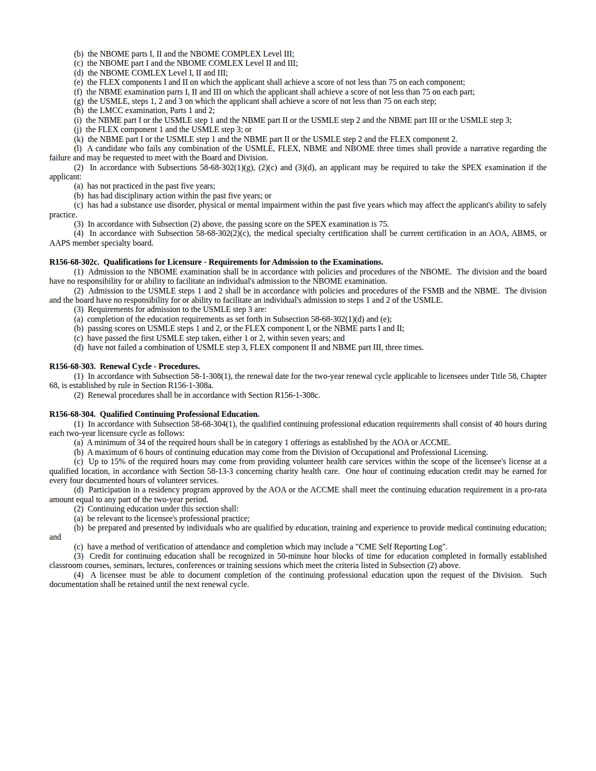(b) the NBOME parts I, II and the NBOME COMPLEX Level III;
(c) the NBOME part I and the NBOME COMLEX Level II and III;
(d) the NBOME COMLEX Level I, II and III;
(e) the FLEX components I and II on which the applicant shall achieve a score of not less than 75 on each component;
(f) the NBME examination parts I, II and III on which the applicant shall achieve a score of not less than 75 on each part;
(g) the USMLE, steps 1, 2 and 3 on which the applicant shall achieve a score of not less than 75 on each step;
(h) the LMCC examination, Parts 1 and 2;
(i) the NBME part I or the USMLE step 1 and the NBME part II or the USMLE step 2 and the NBME part III or the USMLE step 3;
(j) the FLEX component 1 and the USMLE step 3; or
(k) the NBME part I or the USMLE step 1 and the NBME part II or the USMLE step 2 and the FLEX component 2.
(l) A candidate who fails any combination of the USMLE, FLEX, NBME and NBOME three times shall provide a narrative regarding the failure and may be requested to meet with the Board and Division.
(2) In accordance with Subsections 58-68-302(1)(g), (2)(c) and (3)(d), an applicant may be required to take the SPEX examination if the applicant:
(a) has not practiced in the past five years;
(b) has had disciplinary action within the past five years; or
(c) has had a substance use disorder, physical or mental impairment within the past five years which may affect the applicant's ability to safely practice.
(3) In accordance with Subsection (2) above, the passing score on the SPEX examination is 75.
(4) In accordance with Subsection 58-68-302(2)(c), the medical specialty certification shall be current certification in an AOA, ABMS, or AAPS member specialty board.
R156-68-302c. Qualifications for Licensure - Requirements for Admission to the Examinations.
(1) Admission to the NBOME examination shall be in accordance with policies and procedures of the NBOME. The division and the board have no responsibility for or ability to facilitate an individual's admission to the NBOME examination.
(2) Admission to the USMLE steps 1 and 2 shall be in accordance with policies and procedures of the FSMB and the NBME. The division and the board have no responsibility for or ability to facilitate an individual's admission to steps 1 and 2 of the USMLE.
(3) Requirements for admission to the USMLE step 3 are:
(a) completion of the education requirements as set forth in Subsection 58-68-302(1)(d) and (e);
(b) passing scores on USMLE steps 1 and 2, or the FLEX component I, or the NBME parts I and II;
(c) have passed the first USMLE step taken, either 1 or 2, within seven years; and
(d) have not failed a combination of USMLE step 3, FLEX component II and NBME part III, three times.
R156-68-303. Renewal Cycle - Procedures.
(1) In accordance with Subsection 58-1-308(1), the renewal date for the two-year renewal cycle applicable to licensees under Title 58, Chapter 68, is established by rule in Section R156-1-308a.
(2) Renewal procedures shall be in accordance with Section R156-1-308c.
R156-68-304. Qualified Continuing Professional Education.
(1) In accordance with Subsection 58-68-304(1), the qualified continuing professional education requirements shall consist of 40 hours during each two-year licensure cycle as follows:
(a) A minimum of 34 of the required hours shall be in category 1 offerings as established by the AOA or ACCME.
(b) A maximum of 6 hours of continuing education may come from the Division of Occupational and Professional Licensing.
(c) Up to 15% of the required hours may come from providing volunteer health care services within the scope of the licensee's license at a qualified location, in accordance with Section 58-13-3 concerning charity health care. One hour of continuing education credit may be earned for every four documented hours of volunteer services.
(d) Participation in a residency program approved by the AOA or the ACCME shall meet the continuing education requirement in a pro-rata amount equal to any part of the two-year period.
(2) Continuing education under this section shall:
(a) be relevant to the licensee's professional practice;
(b) be prepared and presented by individuals who are qualified by education, training and experience to provide medical continuing education; and
(c) have a method of verification of attendance and completion which may include a "CME Self Reporting Log".
(3) Credit for continuing education shall be recognized in 50-minute hour blocks of time for education completed in formally established classroom courses, seminars, lectures, conferences or training sessions which meet the criteria listed in Subsection (2) above.
(4) A licensee must be able to document completion of the continuing professional education upon the request of the Division. Such documentation shall be retained until the next renewal cycle.